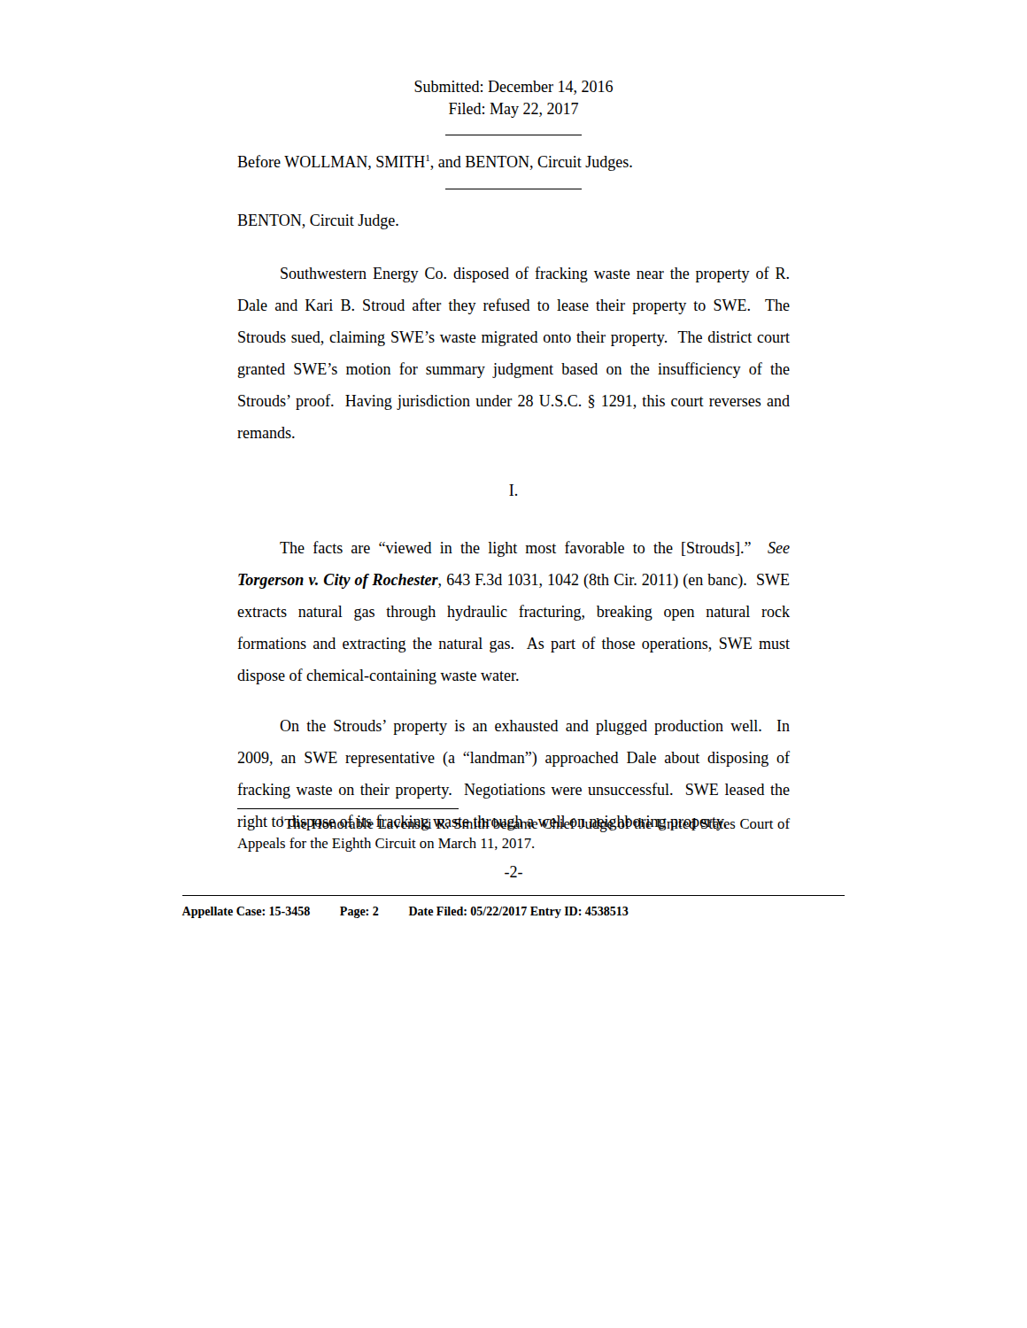Submitted: December 14, 2016
Filed: May 22, 2017
Before WOLLMAN, SMITH1, and BENTON, Circuit Judges.
BENTON, Circuit Judge.
Southwestern Energy Co. disposed of fracking waste near the property of R. Dale and Kari B. Stroud after they refused to lease their property to SWE. The Strouds sued, claiming SWE’s waste migrated onto their property. The district court granted SWE’s motion for summary judgment based on the insufficiency of the Strouds’ proof. Having jurisdiction under 28 U.S.C. § 1291, this court reverses and remands.
I.
The facts are “viewed in the light most favorable to the [Strouds].” See Torgerson v. City of Rochester, 643 F.3d 1031, 1042 (8th Cir. 2011) (en banc). SWE extracts natural gas through hydraulic fracturing, breaking open natural rock formations and extracting the natural gas. As part of those operations, SWE must dispose of chemical-containing waste water.
On the Strouds’ property is an exhausted and plugged production well. In 2009, an SWE representative (a “landman”) approached Dale about disposing of fracking waste on their property. Negotiations were unsuccessful. SWE leased the right to dispose of its fracking waste through a well on neighboring property.
1The Honorable Lavenski R. Smith became Chief Judge of the United States Court of Appeals for the Eighth Circuit on March 11, 2017.
-2-
Appellate Case: 15-3458 Page: 2 Date Filed: 05/22/2017 Entry ID: 4538513